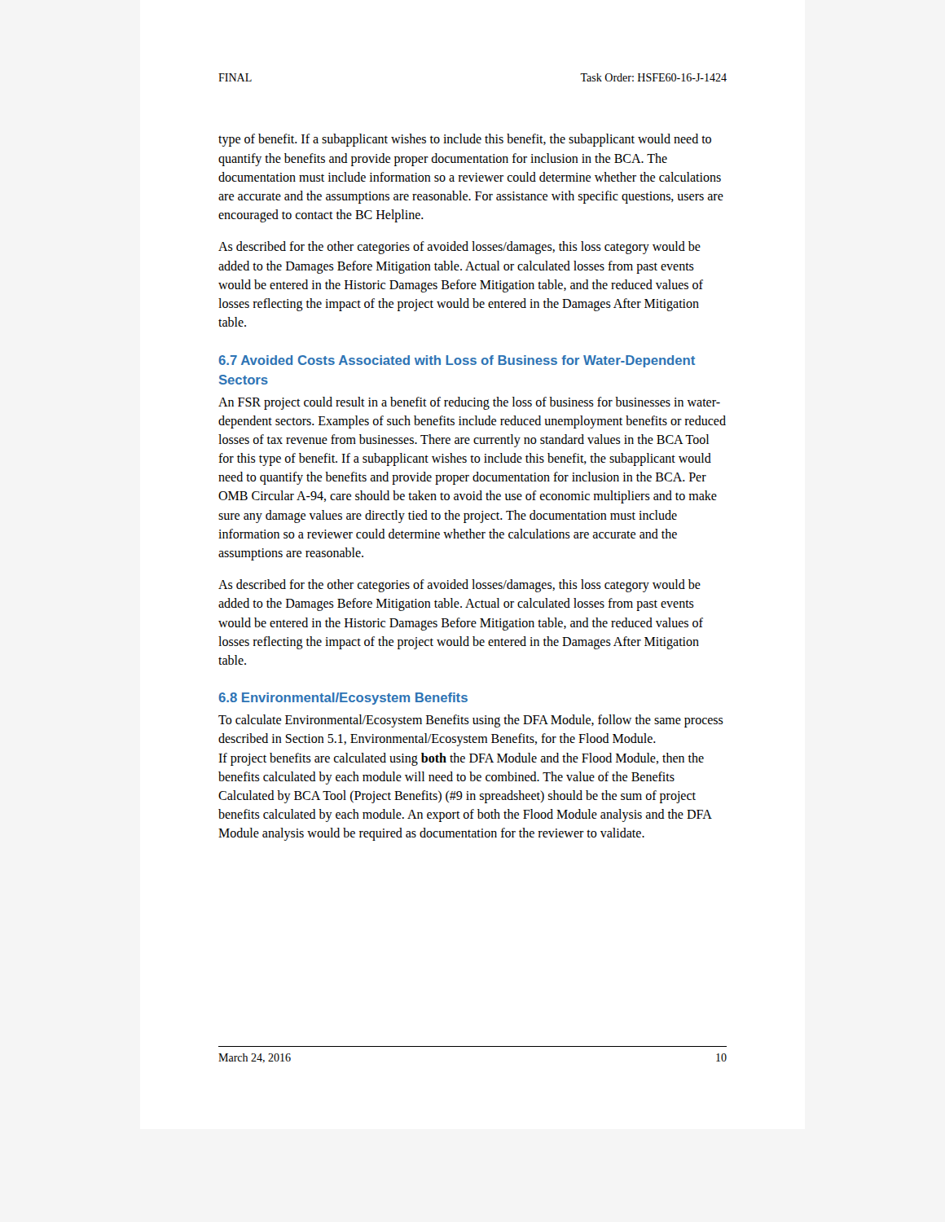FINAL
Task Order: HSFE60-16-J-1424
type of benefit. If a subapplicant wishes to include this benefit, the subapplicant would need to quantify the benefits and provide proper documentation for inclusion in the BCA. The documentation must include information so a reviewer could determine whether the calculations are accurate and the assumptions are reasonable. For assistance with specific questions, users are encouraged to contact the BC Helpline.
As described for the other categories of avoided losses/damages, this loss category would be added to the Damages Before Mitigation table. Actual or calculated losses from past events would be entered in the Historic Damages Before Mitigation table, and the reduced values of losses reflecting the impact of the project would be entered in the Damages After Mitigation table.
6.7 Avoided Costs Associated with Loss of Business for Water-Dependent Sectors
An FSR project could result in a benefit of reducing the loss of business for businesses in water-dependent sectors. Examples of such benefits include reduced unemployment benefits or reduced losses of tax revenue from businesses. There are currently no standard values in the BCA Tool for this type of benefit. If a subapplicant wishes to include this benefit, the subapplicant would need to quantify the benefits and provide proper documentation for inclusion in the BCA. Per OMB Circular A-94, care should be taken to avoid the use of economic multipliers and to make sure any damage values are directly tied to the project. The documentation must include information so a reviewer could determine whether the calculations are accurate and the assumptions are reasonable.
As described for the other categories of avoided losses/damages, this loss category would be added to the Damages Before Mitigation table. Actual or calculated losses from past events would be entered in the Historic Damages Before Mitigation table, and the reduced values of losses reflecting the impact of the project would be entered in the Damages After Mitigation table.
6.8 Environmental/Ecosystem Benefits
To calculate Environmental/Ecosystem Benefits using the DFA Module, follow the same process described in Section 5.1, Environmental/Ecosystem Benefits, for the Flood Module.
If project benefits are calculated using both the DFA Module and the Flood Module, then the benefits calculated by each module will need to be combined. The value of the Benefits Calculated by BCA Tool (Project Benefits) (#9 in spreadsheet) should be the sum of project benefits calculated by each module. An export of both the Flood Module analysis and the DFA Module analysis would be required as documentation for the reviewer to validate.
March 24, 2016
10